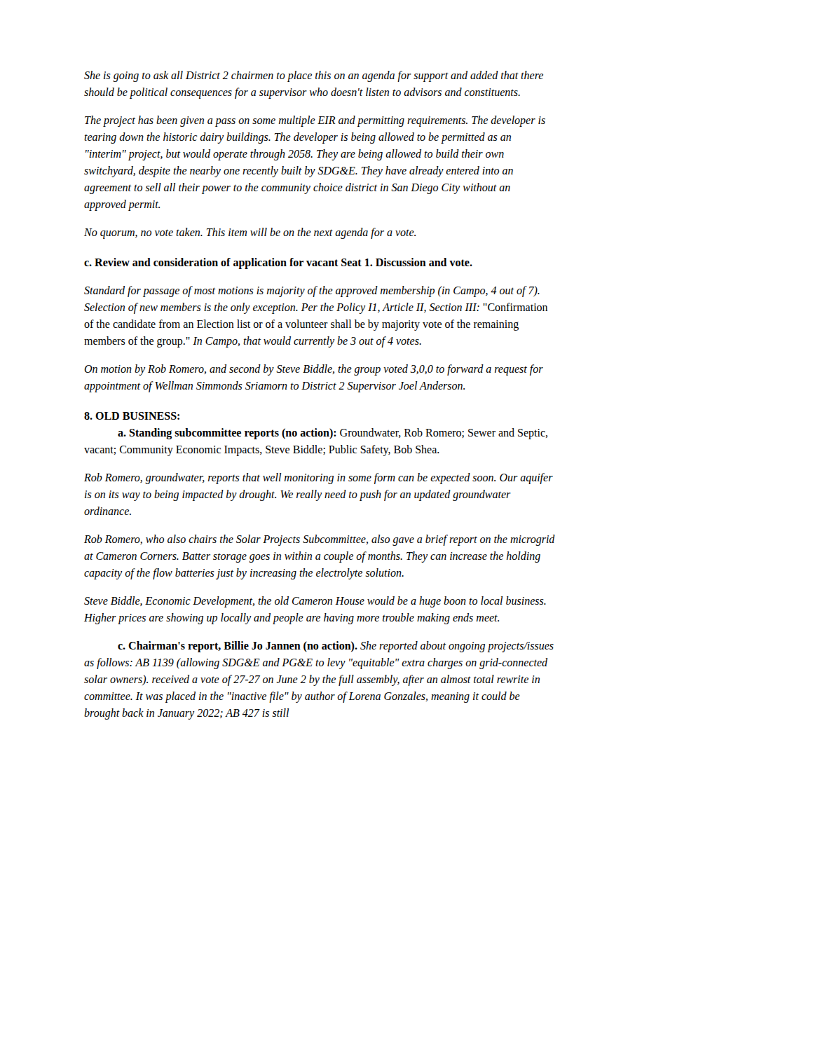She is going to ask all District 2 chairmen to place this on an agenda for support and added that there should be political consequences for a supervisor who doesn't listen to advisors and constituents.
The project has been given a pass on some multiple EIR and permitting requirements. The developer is tearing down the historic dairy buildings. The developer is being allowed to be permitted as an "interim" project, but would operate through 2058. They are being allowed to build their own switchyard, despite the nearby one recently built by SDG&E. They have already entered into an agreement to sell all their power to the community choice district in San Diego City without an approved permit.
No quorum, no vote taken. This item will be on the next agenda for a vote.
c. Review and consideration of application for vacant Seat 1. Discussion and vote.
Standard for passage of most motions is majority of the approved membership (in Campo, 4 out of 7). Selection of new members is the only exception. Per the Policy I1, Article II, Section III: "Confirmation of the candidate from an Election list or of a volunteer shall be by majority vote of the remaining members of the group." In Campo, that would currently be 3 out of 4 votes.
On motion by Rob Romero, and second by Steve Biddle, the group voted 3,0,0 to forward a request for appointment of Wellman Simmonds Sriamorn to District 2 Supervisor Joel Anderson.
8. OLD BUSINESS:
a. Standing subcommittee reports (no action): Groundwater, Rob Romero; Sewer and Septic, vacant; Community Economic Impacts, Steve Biddle; Public Safety, Bob Shea.
Rob Romero, groundwater, reports that well monitoring in some form can be expected soon. Our aquifer is on its way to being impacted by drought. We really need to push for an updated groundwater ordinance.
Rob Romero, who also chairs the Solar Projects Subcommittee, also gave a brief report on the microgrid at Cameron Corners. Batter storage goes in within a couple of months. They can increase the holding capacity of the flow batteries just by increasing the electrolyte solution.
Steve Biddle, Economic Development, the old Cameron House would be a huge boon to local business. Higher prices are showing up locally and people are having more trouble making ends meet.
c. Chairman's report, Billie Jo Jannen (no action). She reported about ongoing projects/issues as follows: AB 1139 (allowing SDG&E and PG&E to levy "equitable" extra charges on grid-connected solar owners). received a vote of 27-27 on June 2 by the full assembly, after an almost total rewrite in committee. It was placed in the "inactive file" by author of Lorena Gonzales, meaning it could be brought back in January 2022; AB 427 is still